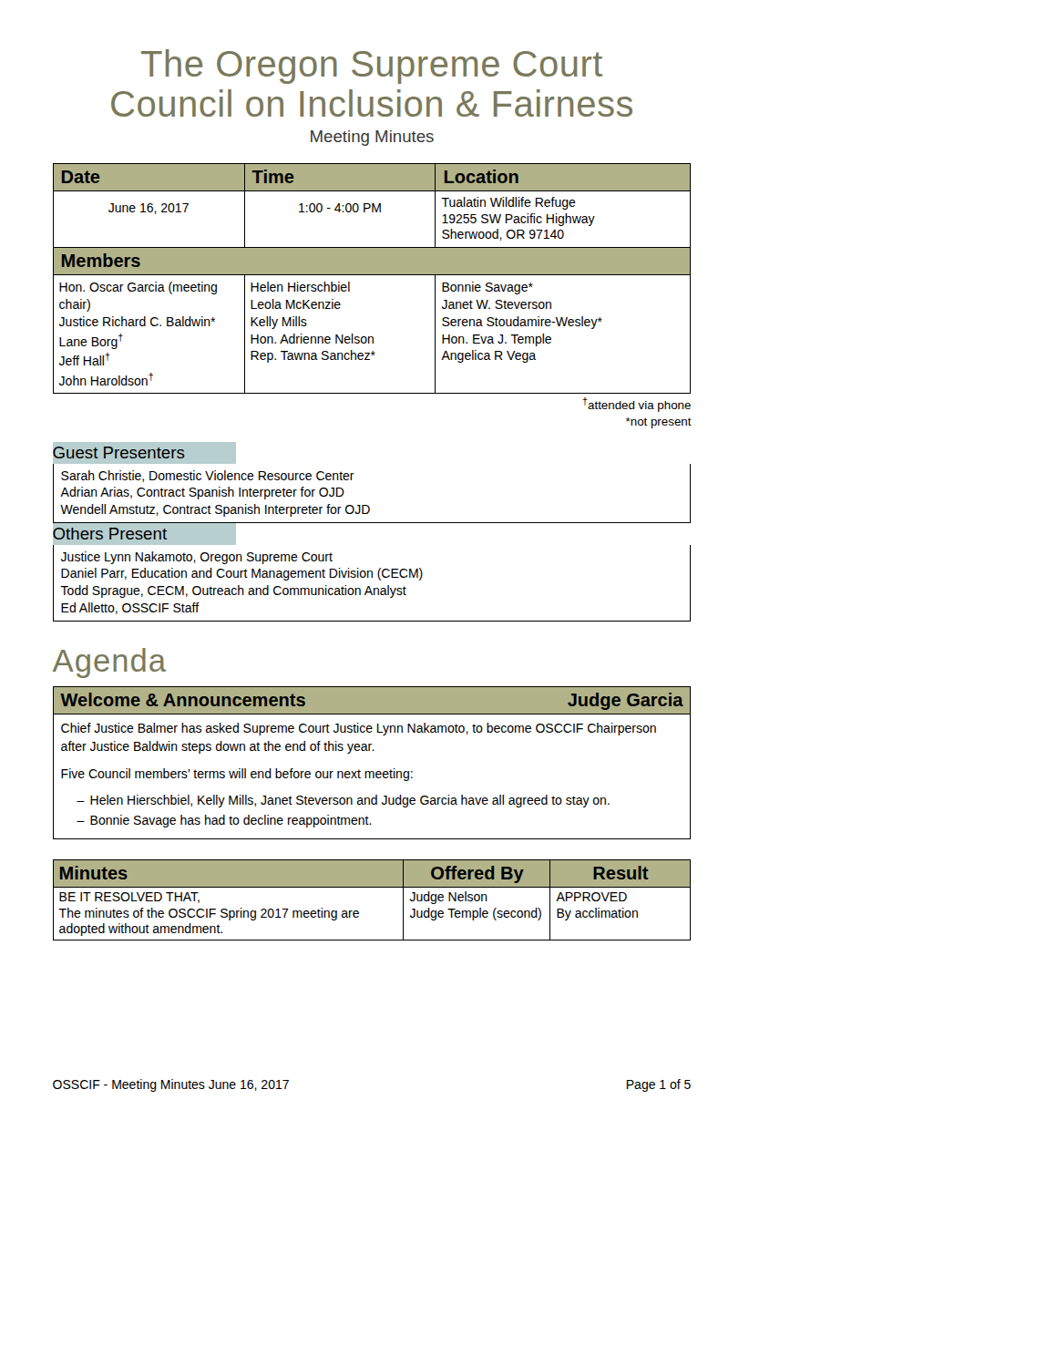The Oregon Supreme Court
Council on Inclusion & Fairness
Meeting Minutes
| Date | Time | Location |
| June 16, 2017 | 1:00 - 4:00 PM | Tualatin Wildlife Refuge 19255 SW Pacific Highway Sherwood, OR 97140 |
| Members |
| Hon. Oscar Garcia (meeting chair) Justice Richard C. Baldwin* Lane Borg † Jeff Hall † John Haroldson † | Helen Hierschbiel Leola McKenzie Kelly Mills Hon. Adrienne Nelson Rep. Tawna Sanchez* | Bonnie Savage* Janet W. Steverson Serena Stoudamire-Wesley* Hon. Eva J. Temple Angelica R Vega |
†attended via phone
*not present
| Guest Presenters | |
Sarah Christie, Domestic Violence Resource Center
Adrian Arias, Contract Spanish Interpreter for OJD
Wendell Amstutz, Contract Spanish Interpreter for OJD
| Others Present | |
Justice Lynn Nakamoto, Oregon Supreme Court
Daniel Parr, Education and Court Management Division (CECM)
Todd Sprague, CECM, Outreach and Communication Analyst
Ed Alletto, OSSCIF Staff
Agenda
Welcome & Announcements Judge Garcia
Chief Justice Balmer has asked Supreme Court Justice Lynn Nakamoto, to become OSCCIF Chairperson after Justice Baldwin steps down at the end of this year.
Five Council members’ terms will end before our next meeting:
Helen Hierschbiel, Kelly Mills, Janet Steverson and Judge Garcia have all agreed to stay on.
Bonnie Savage has had to decline reappointment.
| Minutes | Offered By | Result |
| BE IT RESOLVED THAT, The minutes of the OSCCIF Spring 2017 meeting are adopted without amendment. | Judge Nelson Judge Temple (second) | APPROVED By acclimation |
OSSCIF - Meeting Minutes June 16, 2017 Page 1 of 5